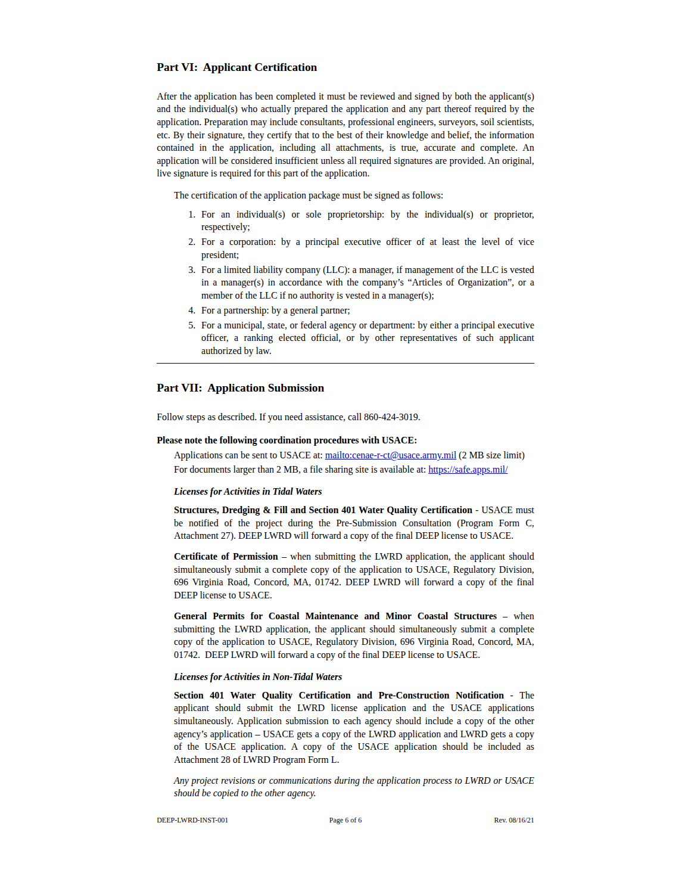Part VI: Applicant Certification
After the application has been completed it must be reviewed and signed by both the applicant(s) and the individual(s) who actually prepared the application and any part thereof required by the application. Preparation may include consultants, professional engineers, surveyors, soil scientists, etc. By their signature, they certify that to the best of their knowledge and belief, the information contained in the application, including all attachments, is true, accurate and complete. An application will be considered insufficient unless all required signatures are provided. An original, live signature is required for this part of the application.
The certification of the application package must be signed as follows:
For an individual(s) or sole proprietorship: by the individual(s) or proprietor, respectively;
For a corporation: by a principal executive officer of at least the level of vice president;
For a limited liability company (LLC): a manager, if management of the LLC is vested in a manager(s) in accordance with the company’s “Articles of Organization”, or a member of the LLC if no authority is vested in a manager(s);
For a partnership: by a general partner;
For a municipal, state, or federal agency or department: by either a principal executive officer, a ranking elected official, or by other representatives of such applicant authorized by law.
Part VII: Application Submission
Follow steps as described. If you need assistance, call 860-424-3019.
Please note the following coordination procedures with USACE:
Applications can be sent to USACE at: mailto:cenae-r-ct@usace.army.mil (2 MB size limit)
For documents larger than 2 MB, a file sharing site is available at: https://safe.apps.mil/
Licenses for Activities in Tidal Waters
Structures, Dredging & Fill and Section 401 Water Quality Certification - USACE must be notified of the project during the Pre-Submission Consultation (Program Form C, Attachment 27). DEEP LWRD will forward a copy of the final DEEP license to USACE.
Certificate of Permission – when submitting the LWRD application, the applicant should simultaneously submit a complete copy of the application to USACE, Regulatory Division, 696 Virginia Road, Concord, MA, 01742. DEEP LWRD will forward a copy of the final DEEP license to USACE.
General Permits for Coastal Maintenance and Minor Coastal Structures – when submitting the LWRD application, the applicant should simultaneously submit a complete copy of the application to USACE, Regulatory Division, 696 Virginia Road, Concord, MA, 01742. DEEP LWRD will forward a copy of the final DEEP license to USACE.
Licenses for Activities in Non-Tidal Waters
Section 401 Water Quality Certification and Pre-Construction Notification - The applicant should submit the LWRD license application and the USACE applications simultaneously. Application submission to each agency should include a copy of the other agency’s application – USACE gets a copy of the LWRD application and LWRD gets a copy of the USACE application. A copy of the USACE application should be included as Attachment 28 of LWRD Program Form L.
Any project revisions or communications during the application process to LWRD or USACE should be copied to the other agency.
DEEP-LWRD-INST-001
Page 6 of 6
Rev. 08/16/21